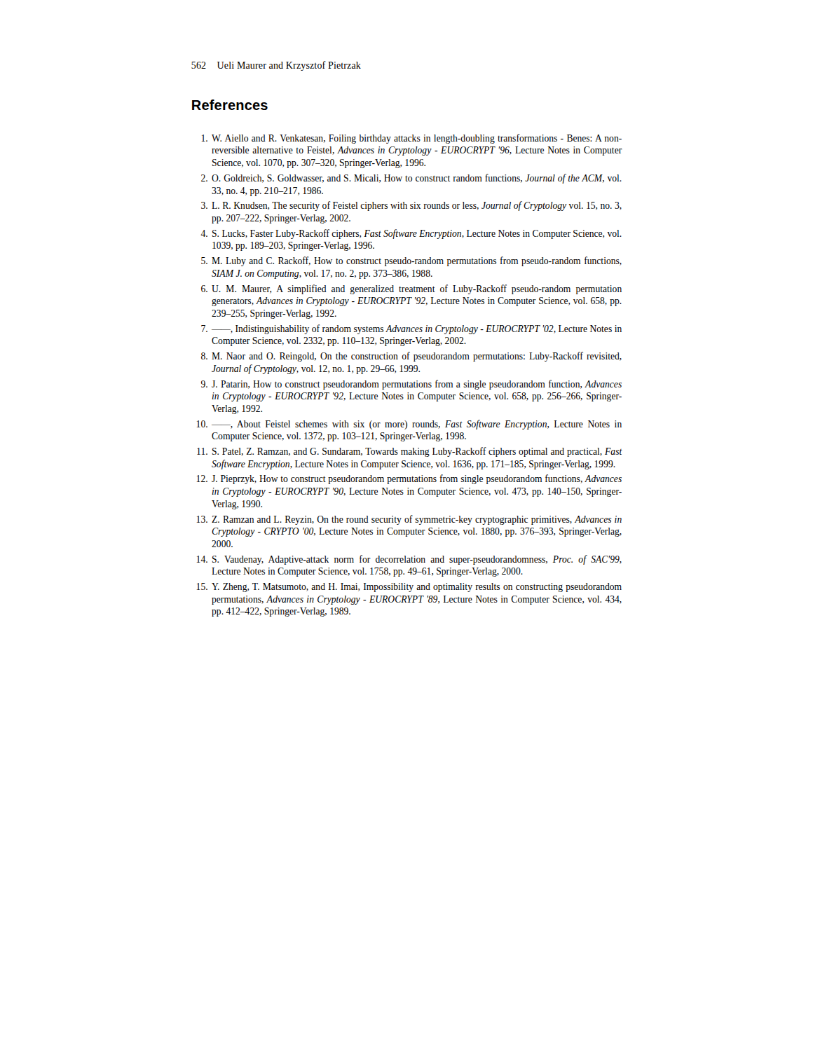562 Ueli Maurer and Krzysztof Pietrzak
References
1. W. Aiello and R. Venkatesan, Foiling birthday attacks in length-doubling transformations - Benes: A non-reversible alternative to Feistel, Advances in Cryptology - EUROCRYPT '96, Lecture Notes in Computer Science, vol. 1070, pp. 307–320, Springer-Verlag, 1996.
2. O. Goldreich, S. Goldwasser, and S. Micali, How to construct random functions, Journal of the ACM, vol. 33, no. 4, pp. 210–217, 1986.
3. L. R. Knudsen, The security of Feistel ciphers with six rounds or less, Journal of Cryptology vol. 15, no. 3, pp. 207–222, Springer-Verlag, 2002.
4. S. Lucks, Faster Luby-Rackoff ciphers, Fast Software Encryption, Lecture Notes in Computer Science, vol. 1039, pp. 189–203, Springer-Verlag, 1996.
5. M. Luby and C. Rackoff, How to construct pseudo-random permutations from pseudo-random functions, SIAM J. on Computing, vol. 17, no. 2, pp. 373–386, 1988.
6. U. M. Maurer, A simplified and generalized treatment of Luby-Rackoff pseudo-random permutation generators, Advances in Cryptology - EUROCRYPT '92, Lecture Notes in Computer Science, vol. 658, pp. 239–255, Springer-Verlag, 1992.
7.——, Indistinguishability of random systems Advances in Cryptology - EUROCRYPT '02, Lecture Notes in Computer Science, vol. 2332, pp. 110–132, Springer-Verlag, 2002.
8. M. Naor and O. Reingold, On the construction of pseudorandom permutations: Luby-Rackoff revisited, Journal of Cryptology, vol. 12, no. 1, pp. 29–66, 1999.
9. J. Patarin, How to construct pseudorandom permutations from a single pseudorandom function, Advances in Cryptology - EUROCRYPT '92, Lecture Notes in Computer Science, vol. 658, pp. 256–266, Springer-Verlag, 1992.
10.——, About Feistel schemes with six (or more) rounds, Fast Software Encryption, Lecture Notes in Computer Science, vol. 1372, pp. 103–121, Springer-Verlag, 1998.
11. S. Patel, Z. Ramzan, and G. Sundaram, Towards making Luby-Rackoff ciphers optimal and practical, Fast Software Encryption, Lecture Notes in Computer Science, vol. 1636, pp. 171–185, Springer-Verlag, 1999.
12. J. Pieprzyk, How to construct pseudorandom permutations from single pseudorandom functions, Advances in Cryptology - EUROCRYPT '90, Lecture Notes in Computer Science, vol. 473, pp. 140–150, Springer-Verlag, 1990.
13. Z. Ramzan and L. Reyzin, On the round security of symmetric-key cryptographic primitives, Advances in Cryptology - CRYPTO '00, Lecture Notes in Computer Science, vol. 1880, pp. 376–393, Springer-Verlag, 2000.
14. S. Vaudenay, Adaptive-attack norm for decorrelation and super-pseudorandomness, Proc. of SAC'99, Lecture Notes in Computer Science, vol. 1758, pp. 49–61, Springer-Verlag, 2000.
15. Y. Zheng, T. Matsumoto, and H. Imai, Impossibility and optimality results on constructing pseudorandom permutations, Advances in Cryptology - EUROCRYPT '89, Lecture Notes in Computer Science, vol. 434, pp. 412–422, Springer-Verlag, 1989.